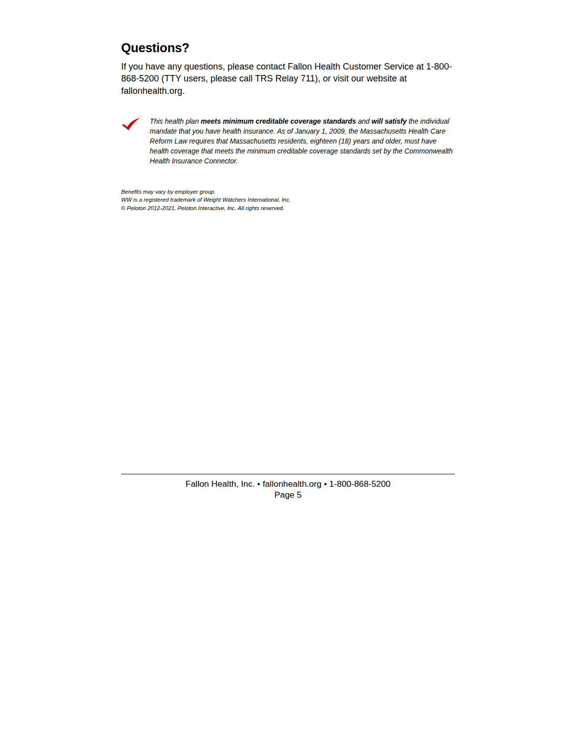Questions?
If you have any questions, please contact Fallon Health Customer Service at 1-800-868-5200 (TTY users, please call TRS Relay 711), or visit our website at fallonhealth.org.
This health plan meets minimum creditable coverage standards and will satisfy the individual mandate that you have health insurance. As of January 1, 2009, the Massachusetts Health Care Reform Law requires that Massachusetts residents, eighteen (18) years and older, must have health coverage that meets the minimum creditable coverage standards set by the Commonwealth Health Insurance Connector.
Benefits may vary by employer group.
WW is a registered trademark of Weight Watchers International, Inc.
© Peloton 2012-2021, Peloton Interactive, Inc. All rights reserved.
Fallon Health, Inc. • fallonhealth.org • 1-800-868-5200
Page 5